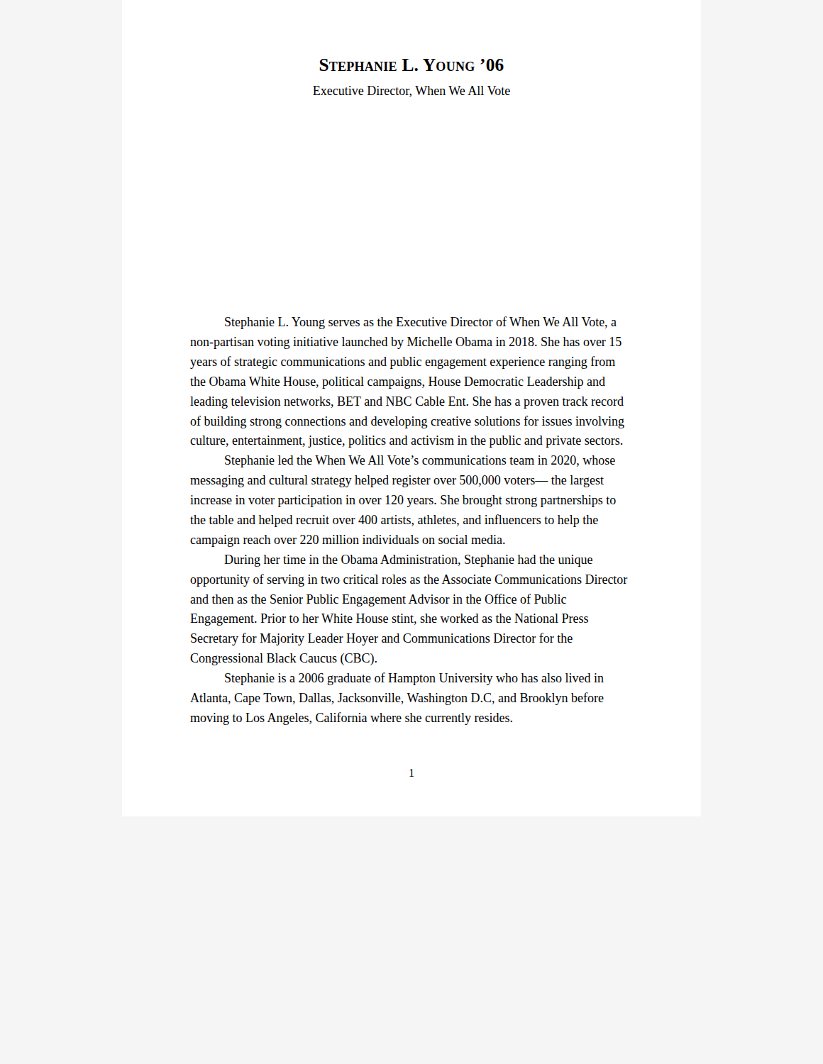Stephanie L. Young ’06
Executive Director, When We All Vote
Stephanie L. Young serves as the Executive Director of When We All Vote, a non-partisan voting initiative launched by Michelle Obama in 2018. She has over 15 years of strategic communications and public engagement experience ranging from the Obama White House, political campaigns, House Democratic Leadership and leading television networks, BET and NBC Cable Ent. She has a proven track record of building strong connections and developing creative solutions for issues involving culture, entertainment, justice, politics and activism in the public and private sectors.
Stephanie led the When We All Vote’s communications team in 2020, whose messaging and cultural strategy helped register over 500,000 voters— the largest increase in voter participation in over 120 years. She brought strong partnerships to the table and helped recruit over 400 artists, athletes, and influencers to help the campaign reach over 220 million individuals on social media.
During her time in the Obama Administration, Stephanie had the unique opportunity of serving in two critical roles as the Associate Communications Director and then as the Senior Public Engagement Advisor in the Office of Public Engagement. Prior to her White House stint, she worked as the National Press Secretary for Majority Leader Hoyer and Communications Director for the Congressional Black Caucus (CBC).
Stephanie is a 2006 graduate of Hampton University who has also lived in Atlanta, Cape Town, Dallas, Jacksonville, Washington D.C, and Brooklyn before moving to Los Angeles, California where she currently resides.
1